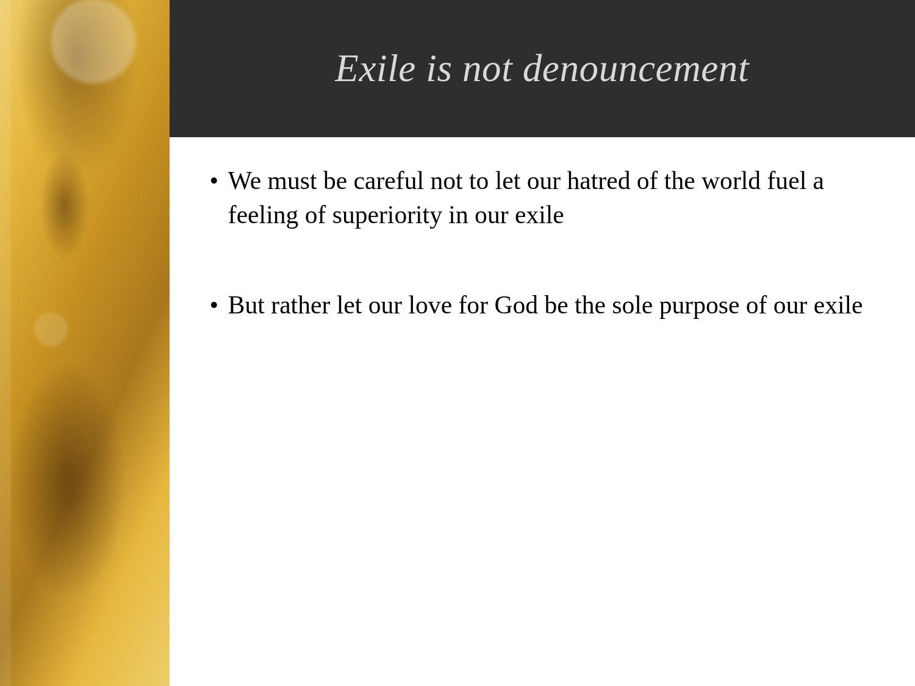Exile is not denouncement
We must be careful not to let our hatred of the world fuel a feeling of superiority in our exile
But rather let our love for God be the sole purpose of our exile